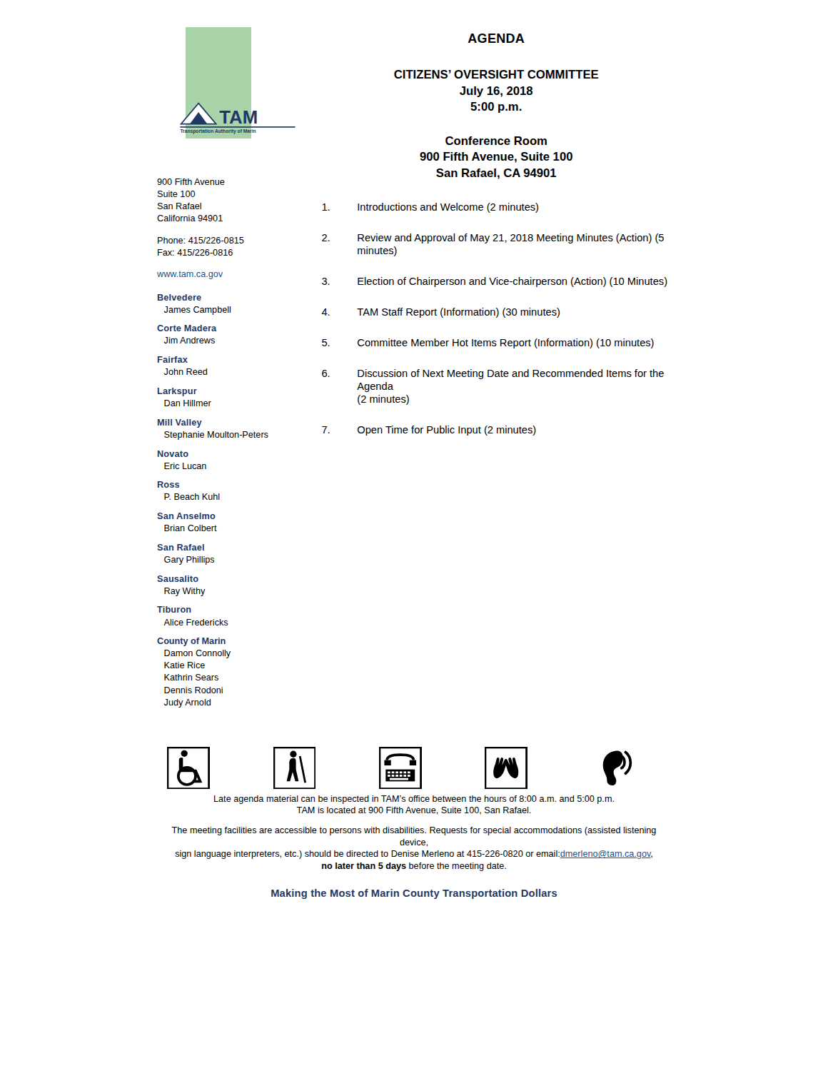TAM Transportation Authority of Marin
900 Fifth Avenue
Suite 100
San Rafael
California 94901
Phone: 415/226-0815
Fax: 415/226-0816
www.tam.ca.gov
Belvedere
James Campbell
Corte Madera
Jim Andrews
Fairfax
John Reed
Larkspur
Dan Hillmer
Mill Valley
Stephanie Moulton-Peters
Novato
Eric Lucan
Ross
P. Beach Kuhl
San Anselmo
Brian Colbert
San Rafael
Gary Phillips
Sausalito
Ray Withy
Tiburon
Alice Fredericks
County of Marin
Damon Connolly
Katie Rice
Kathrin Sears
Dennis Rodoni
Judy Arnold
AGENDA
CITIZENS’ OVERSIGHT COMMITTEE
July 16, 2018
5:00 p.m.
Conference Room
900 Fifth Avenue, Suite 100
San Rafael, CA 94901
1. Introductions and Welcome (2 minutes)
2. Review and Approval of May 21, 2018 Meeting Minutes (Action) (5 minutes)
3. Election of Chairperson and Vice-chairperson (Action) (10 Minutes)
4. TAM Staff Report (Information) (30 minutes)
5. Committee Member Hot Items Report (Information) (10 minutes)
6. Discussion of Next Meeting Date and Recommended Items for the Agenda(2 minutes)
7. Open Time for Public Input (2 minutes)
Late agenda material can be inspected in TAM’s office between the hours of 8:00 a.m. and 5:00 p.m.
TAM is located at 900 Fifth Avenue, Suite 100, San Rafael.
The meeting facilities are accessible to persons with disabilities. Requests for special accommodations (assisted listening device,
sign language interpreters, etc.) should be directed to Denise Merleno at 415-226-0820 or email:dmerleno@tam.ca.gov,
no later than 5 days before the meeting date.
Making the Most of Marin County Transportation Dollars